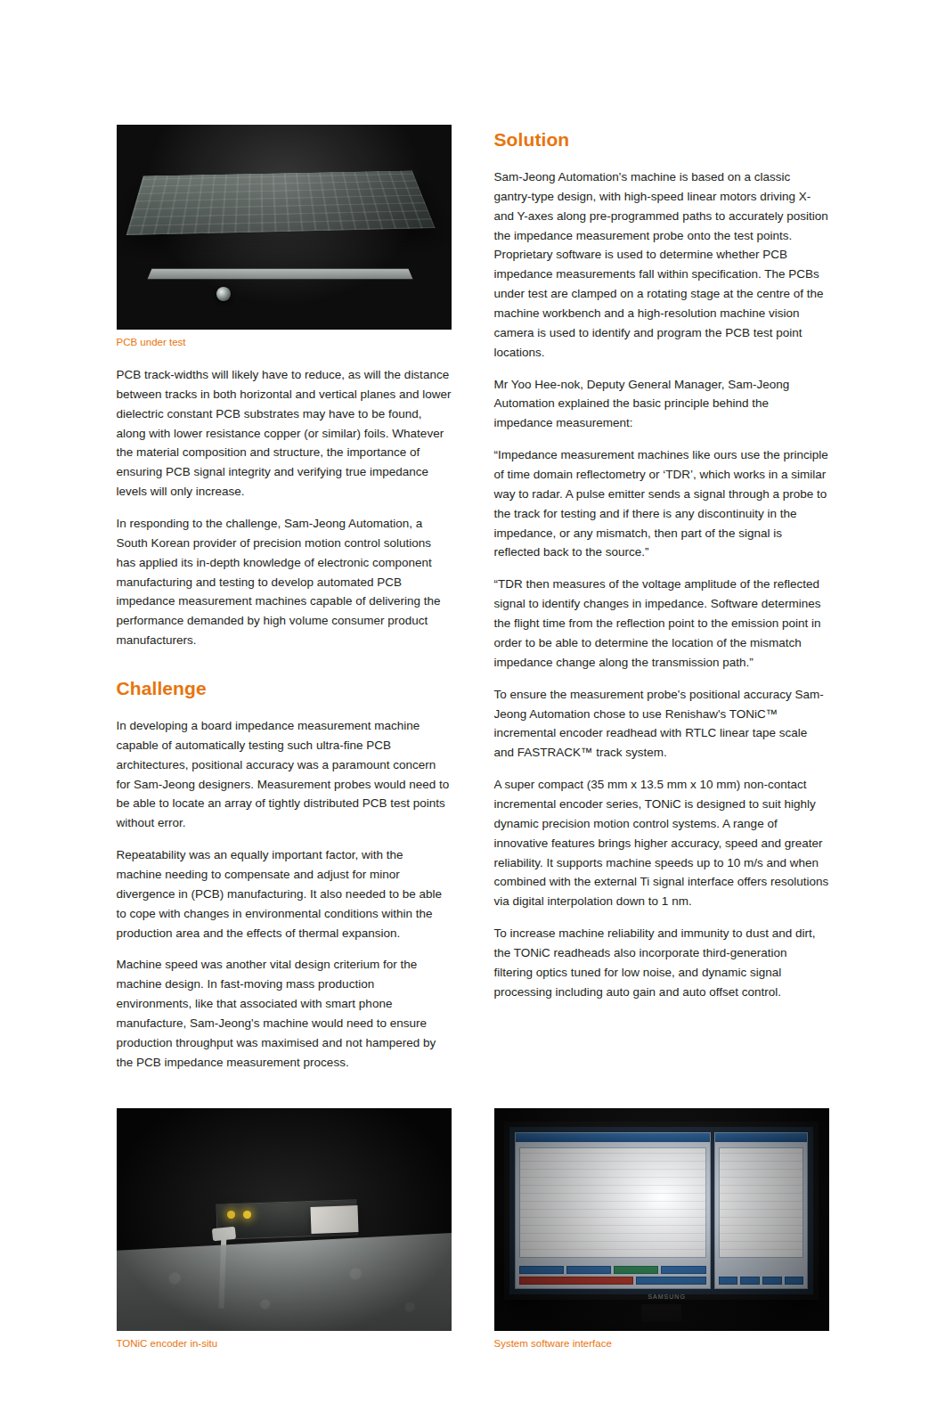PCB under test
PCB track-widths will likely have to reduce, as will the distance between tracks in both horizontal and vertical planes and lower dielectric constant PCB substrates may have to be found, along with lower resistance copper (or similar) foils. Whatever the material composition and structure, the importance of ensuring PCB signal integrity and verifying true impedance levels will only increase.
In responding to the challenge, Sam-Jeong Automation, a South Korean provider of precision motion control solutions has applied its in-depth knowledge of electronic component manufacturing and testing to develop automated PCB impedance measurement machines capable of delivering the performance demanded by high volume consumer product manufacturers.
Challenge
In developing a board impedance measurement machine capable of automatically testing such ultra-fine PCB architectures, positional accuracy was a paramount concern for Sam-Jeong designers. Measurement probes would need to be able to locate an array of tightly distributed PCB test points without error.
Repeatability was an equally important factor, with the machine needing to compensate and adjust for minor divergence in (PCB) manufacturing. It also needed to be able to cope with changes in environmental conditions within the production area and the effects of thermal expansion.
Machine speed was another vital design criterium for the machine design. In fast-moving mass production environments, like that associated with smart phone manufacture, Sam-Jeong's machine would need to ensure production throughput was maximised and not hampered by the PCB impedance measurement process.
Solution
Sam-Jeong Automation's machine is based on a classic gantry-type design, with high-speed linear motors driving X- and Y-axes along pre-programmed paths to accurately position the impedance measurement probe onto the test points. Proprietary software is used to determine whether PCB impedance measurements fall within specification. The PCBs under test are clamped on a rotating stage at the centre of the machine workbench and a high-resolution machine vision camera is used to identify and program the PCB test point locations.
Mr Yoo Hee-nok, Deputy General Manager, Sam-Jeong Automation explained the basic principle behind the impedance measurement:
“Impedance measurement machines like ours use the principle of time domain reflectometry or ‘TDR’, which works in a similar way to radar. A pulse emitter sends a signal through a probe to the track for testing and if there is any discontinuity in the impedance, or any mismatch, then part of the signal is reflected back to the source.”
“TDR then measures of the voltage amplitude of the reflected signal to identify changes in impedance. Software determines the flight time from the reflection point to the emission point in order to be able to determine the location of the mismatch impedance change along the transmission path.”
To ensure the measurement probe's positional accuracy Sam-Jeong Automation chose to use Renishaw's TONiC™ incremental encoder readhead with RTLC linear tape scale and FASTRACK™ track system.
A super compact (35 mm x 13.5 mm x 10 mm) non-contact incremental encoder series, TONiC is designed to suit highly dynamic precision motion control systems. A range of innovative features brings higher accuracy, speed and greater reliability. It supports machine speeds up to 10 m/s and when combined with the external Ti signal interface offers resolutions via digital interpolation down to 1 nm.
To increase machine reliability and immunity to dust and dirt, the TONiC readheads also incorporate third-generation filtering optics tuned for low noise, and dynamic signal processing including auto gain and auto offset control.
TONiC encoder in-situ
SAMSUNG
System software interface